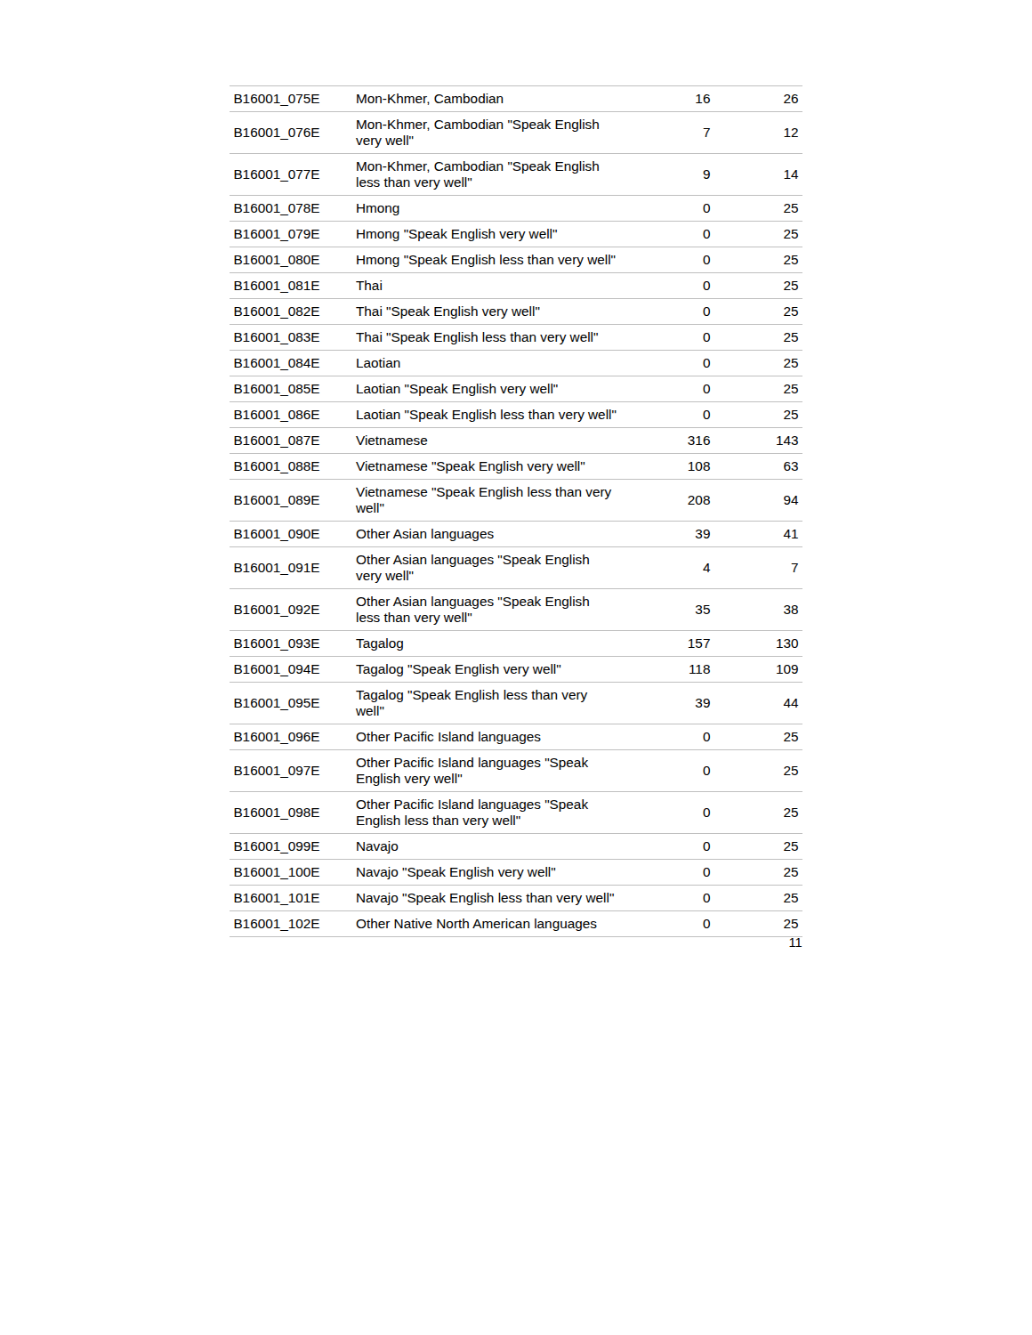| B16001_075E | Mon-Khmer, Cambodian | 16 | 26 |
| B16001_076E | Mon-Khmer, Cambodian "Speak English very well" | 7 | 12 |
| B16001_077E | Mon-Khmer, Cambodian "Speak English less than very well" | 9 | 14 |
| B16001_078E | Hmong | 0 | 25 |
| B16001_079E | Hmong "Speak English very well" | 0 | 25 |
| B16001_080E | Hmong "Speak English less than very well" | 0 | 25 |
| B16001_081E | Thai | 0 | 25 |
| B16001_082E | Thai "Speak English very well" | 0 | 25 |
| B16001_083E | Thai "Speak English less than very well" | 0 | 25 |
| B16001_084E | Laotian | 0 | 25 |
| B16001_085E | Laotian "Speak English very well" | 0 | 25 |
| B16001_086E | Laotian "Speak English less than very well" | 0 | 25 |
| B16001_087E | Vietnamese | 316 | 143 |
| B16001_088E | Vietnamese "Speak English very well" | 108 | 63 |
| B16001_089E | Vietnamese "Speak English less than very well" | 208 | 94 |
| B16001_090E | Other Asian languages | 39 | 41 |
| B16001_091E | Other Asian languages "Speak English very well" | 4 | 7 |
| B16001_092E | Other Asian languages "Speak English less than very well" | 35 | 38 |
| B16001_093E | Tagalog | 157 | 130 |
| B16001_094E | Tagalog "Speak English very well" | 118 | 109 |
| B16001_095E | Tagalog "Speak English less than very well" | 39 | 44 |
| B16001_096E | Other Pacific Island languages | 0 | 25 |
| B16001_097E | Other Pacific Island languages "Speak English very well" | 0 | 25 |
| B16001_098E | Other Pacific Island languages "Speak English less than very well" | 0 | 25 |
| B16001_099E | Navajo | 0 | 25 |
| B16001_100E | Navajo "Speak English very well" | 0 | 25 |
| B16001_101E | Navajo "Speak English less than very well" | 0 | 25 |
| B16001_102E | Other Native North American languages | 0 | 25 |
11